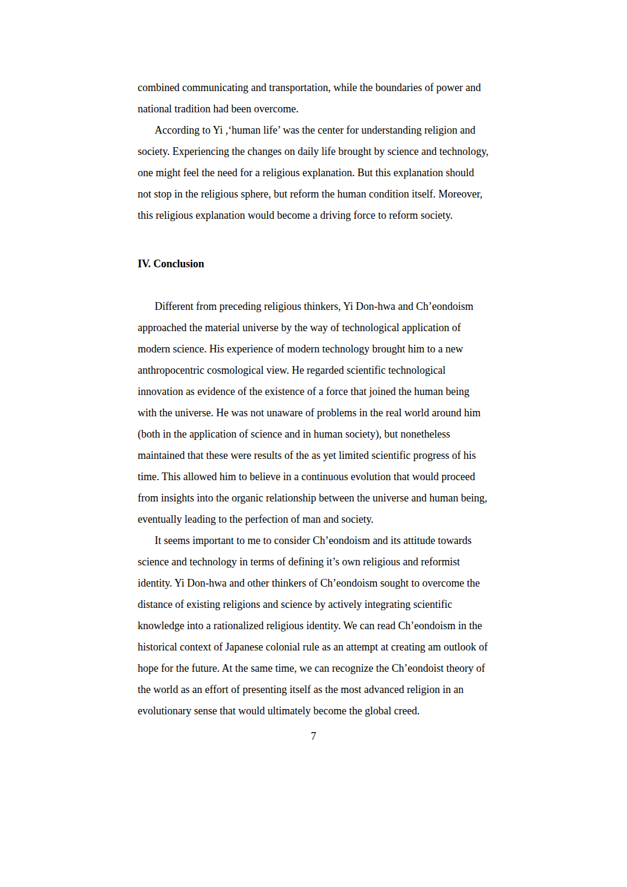combined communicating and transportation, while the boundaries of power and national tradition had been overcome.
According to Yi ,‘human life’ was the center for understanding religion and society. Experiencing the changes on daily life brought by science and technology, one might feel the need for a religious explanation. But this explanation should not stop in the religious sphere, but reform the human condition itself. Moreover, this religious explanation would become a driving force to reform society.
IV. Conclusion
Different from preceding religious thinkers, Yi Don-hwa and Ch’eondoism approached the material universe by the way of technological application of modern science. His experience of modern technology brought him to a new anthropocentric cosmological view. He regarded scientific technological innovation as evidence of the existence of a force that joined the human being with the universe. He was not unaware of problems in the real world around him (both in the application of science and in human society), but nonetheless maintained that these were results of the as yet limited scientific progress of his time. This allowed him to believe in a continuous evolution that would proceed from insights into the organic relationship between the universe and human being, eventually leading to the perfection of man and society.
It seems important to me to consider Ch’eondoism and its attitude towards science and technology in terms of defining it’s own religious and reformist identity. Yi Don-hwa and other thinkers of Ch’eondoism sought to overcome the distance of existing religions and science by actively integrating scientific knowledge into a rationalized religious identity. We can read Ch’eondoism in the historical context of Japanese colonial rule as an attempt at creating am outlook of hope for the future. At the same time, we can recognize the Ch’eondoist theory of the world as an effort of presenting itself as the most advanced religion in an evolutionary sense that would ultimately become the global creed.
7